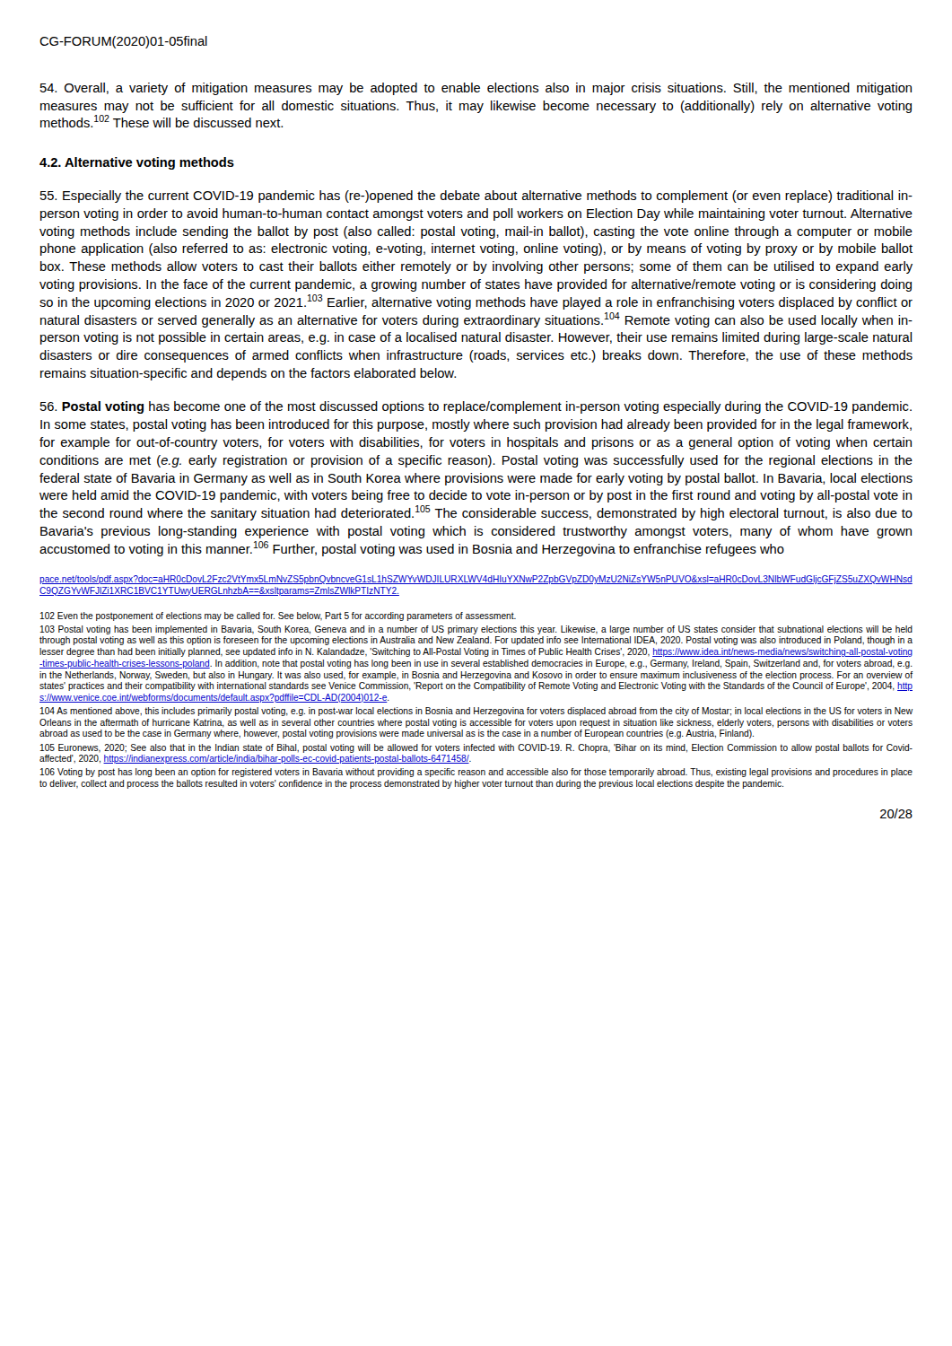CG-FORUM(2020)01-05final
54. Overall, a variety of mitigation measures may be adopted to enable elections also in major crisis situations. Still, the mentioned mitigation measures may not be sufficient for all domestic situations. Thus, it may likewise become necessary to (additionally) rely on alternative voting methods.102 These will be discussed next.
4.2. Alternative voting methods
55. Especially the current COVID-19 pandemic has (re-)opened the debate about alternative methods to complement (or even replace) traditional in-person voting in order to avoid human-to-human contact amongst voters and poll workers on Election Day while maintaining voter turnout. Alternative voting methods include sending the ballot by post (also called: postal voting, mail-in ballot), casting the vote online through a computer or mobile phone application (also referred to as: electronic voting, e-voting, internet voting, online voting), or by means of voting by proxy or by mobile ballot box. These methods allow voters to cast their ballots either remotely or by involving other persons; some of them can be utilised to expand early voting provisions. In the face of the current pandemic, a growing number of states have provided for alternative/remote voting or is considering doing so in the upcoming elections in 2020 or 2021.103 Earlier, alternative voting methods have played a role in enfranchising voters displaced by conflict or natural disasters or served generally as an alternative for voters during extraordinary situations.104 Remote voting can also be used locally when in-person voting is not possible in certain areas, e.g. in case of a localised natural disaster. However, their use remains limited during large-scale natural disasters or dire consequences of armed conflicts when infrastructure (roads, services etc.) breaks down. Therefore, the use of these methods remains situation-specific and depends on the factors elaborated below.
56. Postal voting has become one of the most discussed options to replace/complement in-person voting especially during the COVID-19 pandemic. In some states, postal voting has been introduced for this purpose, mostly where such provision had already been provided for in the legal framework, for example for out-of-country voters, for voters with disabilities, for voters in hospitals and prisons or as a general option of voting when certain conditions are met (e.g. early registration or provision of a specific reason). Postal voting was successfully used for the regional elections in the federal state of Bavaria in Germany as well as in South Korea where provisions were made for early voting by postal ballot. In Bavaria, local elections were held amid the COVID-19 pandemic, with voters being free to decide to vote in-person or by post in the first round and voting by all-postal vote in the second round where the sanitary situation had deteriorated.105 The considerable success, demonstrated by high electoral turnout, is also due to Bavaria's previous long-standing experience with postal voting which is considered trustworthy amongst voters, many of whom have grown accustomed to voting in this manner.106 Further, postal voting was used in Bosnia and Herzegovina to enfranchise refugees who
pace.net/tools/pdf.aspx?doc=aHR0cDovL2Fzc2VtYmx5LmNvZS5pbnQvbncveG1sL1hSZWYvWDJILURXLWV4dHIuYXNwP2ZpbGVpZD0yMzU2NiZsYW5nPUVO&xsl=aHR0cDovL3NlbWFudGljcGFjZS5uZXQvWHNsdC9QZGYvWFJlZi1XRC1BVC1YTUwyUERGLnhzbA==&xsltparams=ZmlsZWlkPTIzNTY2.
102 Even the postponement of elections may be called for. See below, Part 5 for according parameters of assessment.
103 Postal voting has been implemented in Bavaria, South Korea, Geneva and in a number of US primary elections this year. Likewise, a large number of US states consider that subnational elections will be held through postal voting as well as this option is foreseen for the upcoming elections in Australia and New Zealand. For updated info see International IDEA, 2020. Postal voting was also introduced in Poland, though in a lesser degree than had been initially planned, see updated info in N. Kalandadze, 'Switching to All-Postal Voting in Times of Public Health Crises', 2020, https://www.idea.int/news-media/news/switching-all-postal-voting-times-public-health-crises-lessons-poland. In addition, note that postal voting has long been in use in several established democracies in Europe, e.g., Germany, Ireland, Spain, Switzerland and, for voters abroad, e.g. in the Netherlands, Norway, Sweden, but also in Hungary. It was also used, for example, in Bosnia and Herzegovina and Kosovo in order to ensure maximum inclusiveness of the election process. For an overview of states' practices and their compatibility with international standards see Venice Commission, 'Report on the Compatibility of Remote Voting and Electronic Voting with the Standards of the Council of Europe', 2004, https://www.venice.coe.int/webforms/documents/default.aspx?pdffile=CDL-AD(2004)012-e.
104 As mentioned above, this includes primarily postal voting, e.g. in post-war local elections in Bosnia and Herzegovina for voters displaced abroad from the city of Mostar; in local elections in the US for voters in New Orleans in the aftermath of hurricane Katrina, as well as in several other countries where postal voting is accessible for voters upon request in situation like sickness, elderly voters, persons with disabilities or voters abroad as used to be the case in Germany where, however, postal voting provisions were made universal as is the case in a number of European countries (e.g. Austria, Finland).
105 Euronews, 2020; See also that in the Indian state of Bihal, postal voting will be allowed for voters infected with COVID-19. R. Chopra, 'Bihar on its mind, Election Commission to allow postal ballots for Covid-affected', 2020, https://indianexpress.com/article/india/bihar-polls-ec-covid-patients-postal-ballots-6471458/.
106 Voting by post has long been an option for registered voters in Bavaria without providing a specific reason and accessible also for those temporarily abroad. Thus, existing legal provisions and procedures in place to deliver, collect and process the ballots resulted in voters' confidence in the process demonstrated by higher voter turnout than during the previous local elections despite the pandemic.
20/28